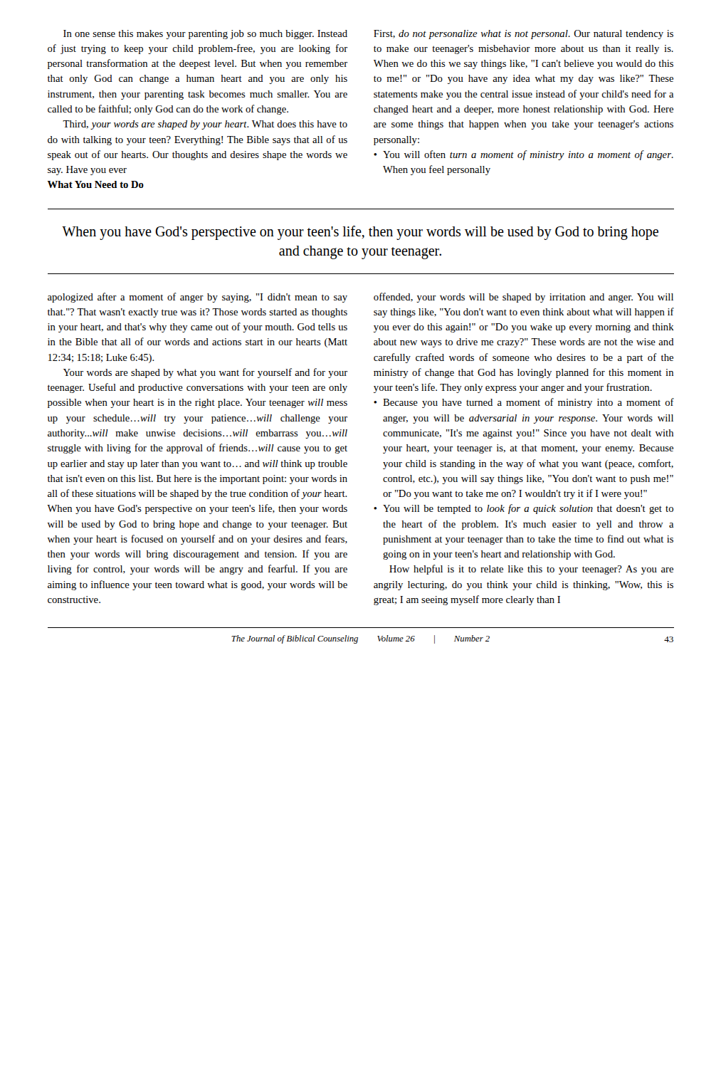In one sense this makes your parenting job so much bigger. Instead of just trying to keep your child problem-free, you are looking for personal transformation at the deepest level. But when you remember that only God can change a human heart and you are only his instrument, then your parenting task becomes much smaller. You are called to be faithful; only God can do the work of change.
Third, your words are shaped by your heart. What does this have to do with talking to your teen? Everything! The Bible says that all of us speak out of our hearts. Our thoughts and desires shape the words we say. Have you ever
What You Need to Do
First, do not personalize what is not personal. Our natural tendency is to make our teenager's misbehavior more about us than it really is. When we do this we say things like, "I can't believe you would do this to me!" or "Do you have any idea what my day was like?" These statements make you the central issue instead of your child's need for a changed heart and a deeper, more honest relationship with God. Here are some things that happen when you take your teenager's actions personally:
You will often turn a moment of ministry into a moment of anger. When you feel personally
When you have God's perspective on your teen's life, then your words will be used by God to bring hope and change to your teenager.
apologized after a moment of anger by saying, "I didn't mean to say that."? That wasn't exactly true was it? Those words started as thoughts in your heart, and that's why they came out of your mouth. God tells us in the Bible that all of our words and actions start in our hearts (Matt 12:34; 15:18; Luke 6:45).
Your words are shaped by what you want for yourself and for your teenager. Useful and productive conversations with your teen are only possible when your heart is in the right place. Your teenager will mess up your schedule…will try your patience…will challenge your authority...will make unwise decisions…will embarrass you…will struggle with living for the approval of friends…will cause you to get up earlier and stay up later than you want to… and will think up trouble that isn't even on this list. But here is the important point: your words in all of these situations will be shaped by the true condition of your heart. When you have God's perspective on your teen's life, then your words will be used by God to bring hope and change to your teenager. But when your heart is focused on yourself and on your desires and fears, then your words will bring discouragement and tension. If you are living for control, your words will be angry and fearful. If you are aiming to influence your teen toward what is good, your words will be constructive.
offended, your words will be shaped by irritation and anger. You will say things like, "You don't want to even think about what will happen if you ever do this again!" or "Do you wake up every morning and think about new ways to drive me crazy?" These words are not the wise and carefully crafted words of someone who desires to be a part of the ministry of change that God has lovingly planned for this moment in your teen's life. They only express your anger and your frustration.
Because you have turned a moment of ministry into a moment of anger, you will be adversarial in your response. Your words will communicate, "It's me against you!" Since you have not dealt with your heart, your teenager is, at that moment, your enemy. Because your child is standing in the way of what you want (peace, comfort, control, etc.), you will say things like, "You don't want to push me!" or "Do you want to take me on? I wouldn't try it if I were you!"
You will be tempted to look for a quick solution that doesn't get to the heart of the problem. It's much easier to yell and throw a punishment at your teenager than to take the time to find out what is going on in your teen's heart and relationship with God.
How helpful is it to relate like this to your teenager? As you are angrily lecturing, do you think your child is thinking, "Wow, this is great; I am seeing myself more clearly than I
The Journal of Biblical Counseling Volume 26 | Number 2 43